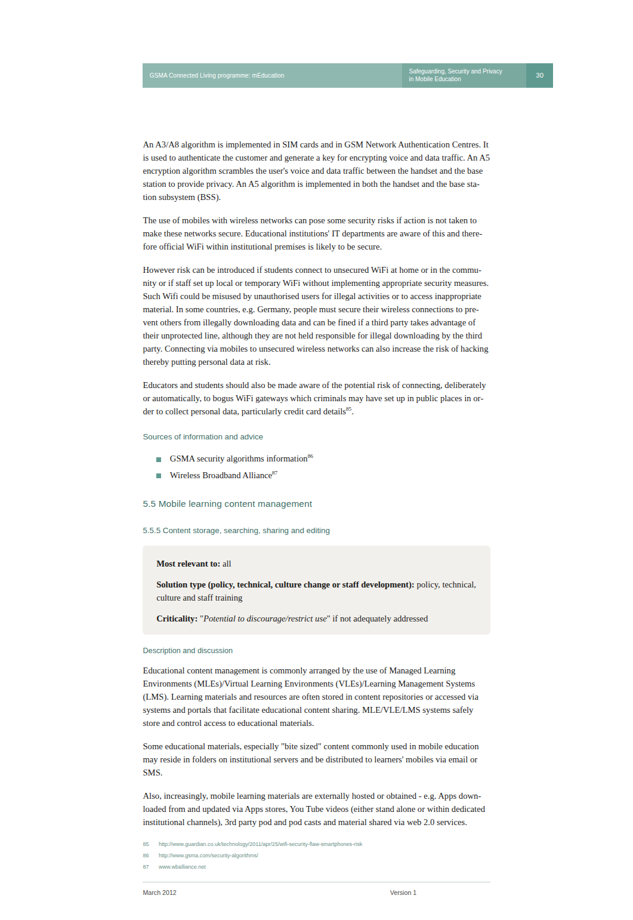GSMA Connected Living programme: mEducation
Safeguarding, Security and Privacy
in Mobile Education
30
An A3/A8 algorithm is implemented in SIM cards and in GSM Network Authentication Centres. It is used to authenticate the customer and generate a key for encrypting voice and data traffic. An A5 encryption algorithm scrambles the user's voice and data traffic between the handset and the base station to provide privacy. An A5 algorithm is implemented in both the handset and the base station subsystem (BSS).
The use of mobiles with wireless networks can pose some security risks if action is not taken to make these networks secure. Educational institutions' IT departments are aware of this and therefore official WiFi within institutional premises is likely to be secure.
However risk can be introduced if students connect to unsecured WiFi at home or in the community or if staff set up local or temporary WiFi without implementing appropriate security measures. Such Wifi could be misused by unauthorised users for illegal activities or to access inappropriate material. In some countries, e.g. Germany, people must secure their wireless connections to prevent others from illegally downloading data and can be fined if a third party takes advantage of their unprotected line, although they are not held responsible for illegal downloading by the third party. Connecting via mobiles to unsecured wireless networks can also increase the risk of hacking thereby putting personal data at risk.
Educators and students should also be made aware of the potential risk of connecting, deliberately or automatically, to bogus WiFi gateways which criminals may have set up in public places in order to collect personal data, particularly credit card details85.
Sources of information and advice
GSMA security algorithms information86
Wireless Broadband Alliance87
5.5 Mobile learning content management
5.5.5 Content storage, searching, sharing and editing
Most relevant to: all
Solution type (policy, technical, culture change or staff development): policy, technical, culture and staff training
Criticality: "Potential to discourage/restrict use" if not adequately addressed
Description and discussion
Educational content management is commonly arranged by the use of Managed Learning Environments (MLEs)/Virtual Learning Environments (VLEs)/Learning Management Systems (LMS). Learning materials and resources are often stored in content repositories or accessed via systems and portals that facilitate educational content sharing. MLE/VLE/LMS systems safely store and control access to educational materials.
Some educational materials, especially "bite sized" content commonly used in mobile education may reside in folders on institutional servers and be distributed to learners' mobiles via email or SMS.
Also, increasingly, mobile learning materials are externally hosted or obtained - e.g. Apps downloaded from and updated via Apps stores, You Tube videos (either stand alone or within dedicated institutional channels), 3rd party pod and pod casts and material shared via web 2.0 services.
| 85 | http://www.guardian.co.uk/technology/2011/apr/25/wifi-security-flaw-smartphones-risk |
| 86 | http://www.gsma.com/security-algorithms/ |
| 87 | www.wballiance.net |
March 2012
Version 1